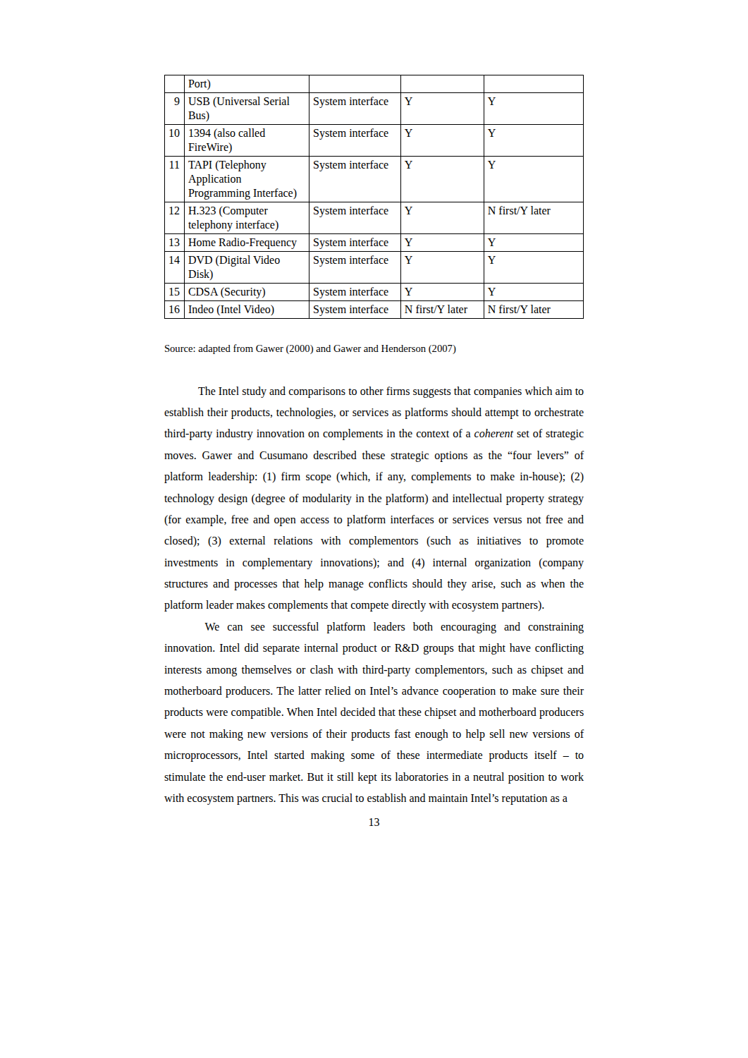| | Port) | | | |
| 9 | USB (Universal Serial Bus) | System interface | Y | Y |
| 10 | 1394 (also called FireWire) | System interface | Y | Y |
| 11 | TAPI (Telephony Application Programming Interface) | System interface | Y | Y |
| 12 | H.323 (Computer telephony interface) | System interface | Y | N first/Y later |
| 13 | Home Radio-Frequency | System interface | Y | Y |
| 14 | DVD (Digital Video Disk) | System interface | Y | Y |
| 15 | CDSA (Security) | System interface | Y | Y |
| 16 | Indeo (Intel Video) | System interface | N first/Y later | N first/Y later |
Source: adapted from Gawer (2000) and Gawer and Henderson (2007)
The Intel study and comparisons to other firms suggests that companies which aim to establish their products, technologies, or services as platforms should attempt to orchestrate third-party industry innovation on complements in the context of a coherent set of strategic moves. Gawer and Cusumano described these strategic options as the “four levers” of platform leadership: (1) firm scope (which, if any, complements to make in-house); (2) technology design (degree of modularity in the platform) and intellectual property strategy (for example, free and open access to platform interfaces or services versus not free and closed); (3) external relations with complementors (such as initiatives to promote investments in complementary innovations); and (4) internal organization (company structures and processes that help manage conflicts should they arise, such as when the platform leader makes complements that compete directly with ecosystem partners).
We can see successful platform leaders both encouraging and constraining innovation. Intel did separate internal product or R&D groups that might have conflicting interests among themselves or clash with third-party complementors, such as chipset and motherboard producers. The latter relied on Intel’s advance cooperation to make sure their products were compatible. When Intel decided that these chipset and motherboard producers were not making new versions of their products fast enough to help sell new versions of microprocessors, Intel started making some of these intermediate products itself – to stimulate the end-user market. But it still kept its laboratories in a neutral position to work with ecosystem partners. This was crucial to establish and maintain Intel’s reputation as a
13